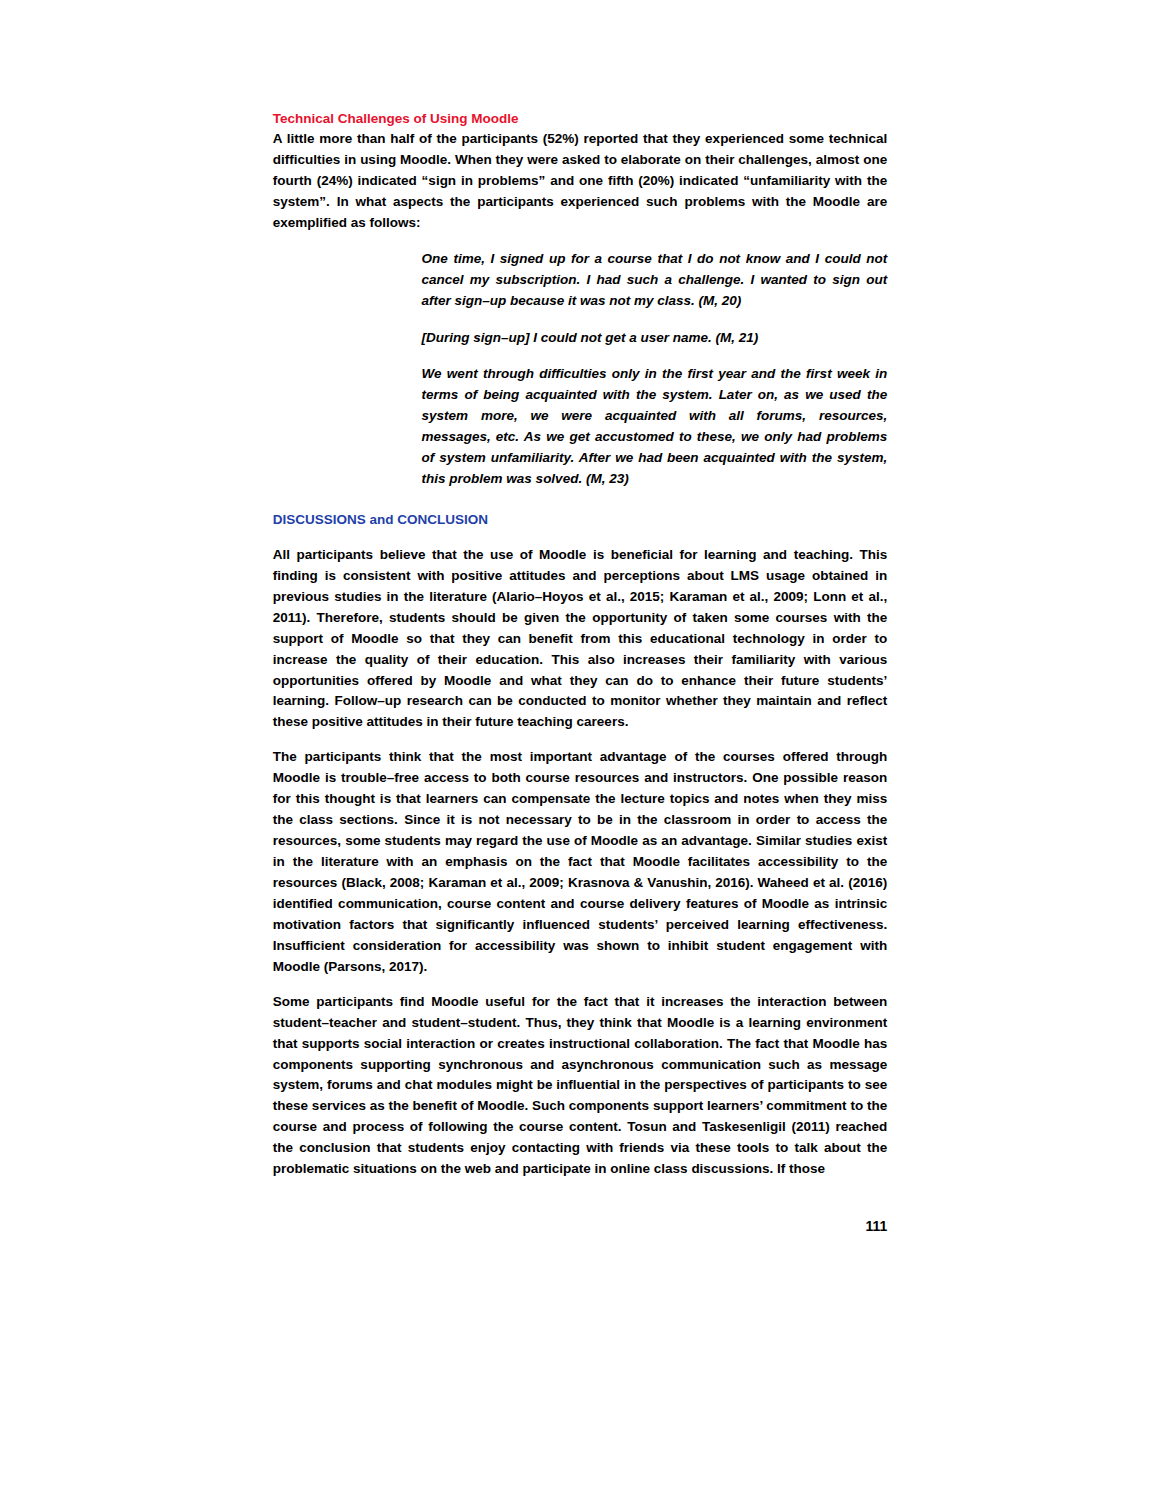Technical Challenges of Using Moodle
A little more than half of the participants (52%) reported that they experienced some technical difficulties in using Moodle. When they were asked to elaborate on their challenges, almost one fourth (24%) indicated “sign in problems” and one fifth (20%) indicated “unfamiliarity with the system”. In what aspects the participants experienced such problems with the Moodle are exemplified as follows:
One time, I signed up for a course that I do not know and I could not cancel my subscription. I had such a challenge. I wanted to sign out after sign–up because it was not my class. (M, 20)
[During sign–up] I could not get a user name. (M, 21)
We went through difficulties only in the first year and the first week in terms of being acquainted with the system. Later on, as we used the system more, we were acquainted with all forums, resources, messages, etc. As we get accustomed to these, we only had problems of system unfamiliarity. After we had been acquainted with the system, this problem was solved. (M, 23)
DISCUSSIONS and CONCLUSION
All participants believe that the use of Moodle is beneficial for learning and teaching. This finding is consistent with positive attitudes and perceptions about LMS usage obtained in previous studies in the literature (Alario–Hoyos et al., 2015; Karaman et al., 2009; Lonn et al., 2011). Therefore, students should be given the opportunity of taken some courses with the support of Moodle so that they can benefit from this educational technology in order to increase the quality of their education. This also increases their familiarity with various opportunities offered by Moodle and what they can do to enhance their future students’ learning. Follow–up research can be conducted to monitor whether they maintain and reflect these positive attitudes in their future teaching careers.
The participants think that the most important advantage of the courses offered through Moodle is trouble–free access to both course resources and instructors. One possible reason for this thought is that learners can compensate the lecture topics and notes when they miss the class sections. Since it is not necessary to be in the classroom in order to access the resources, some students may regard the use of Moodle as an advantage. Similar studies exist in the literature with an emphasis on the fact that Moodle facilitates accessibility to the resources (Black, 2008; Karaman et al., 2009; Krasnova & Vanushin, 2016). Waheed et al. (2016) identified communication, course content and course delivery features of Moodle as intrinsic motivation factors that significantly influenced students’ perceived learning effectiveness. Insufficient consideration for accessibility was shown to inhibit student engagement with Moodle (Parsons, 2017).
Some participants find Moodle useful for the fact that it increases the interaction between student–teacher and student–student. Thus, they think that Moodle is a learning environment that supports social interaction or creates instructional collaboration. The fact that Moodle has components supporting synchronous and asynchronous communication such as message system, forums and chat modules might be influential in the perspectives of participants to see these services as the benefit of Moodle. Such components support learners’ commitment to the course and process of following the course content. Tosun and Taskesenligil (2011) reached the conclusion that students enjoy contacting with friends via these tools to talk about the problematic situations on the web and participate in online class discussions. If those
111